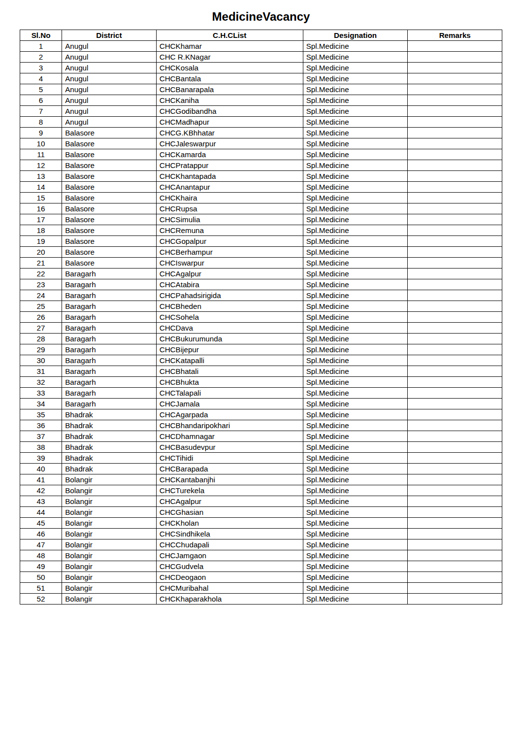MedicineVacancy
| Sl.No | District | C.H.CList | Designation | Remarks |
| --- | --- | --- | --- | --- |
| 1 | Anugul | CHCKhamar | Spl.Medicine | |
| 2 | Anugul | CHC R.KNagar | Spl.Medicine | |
| 3 | Anugul | CHCKosala | Spl.Medicine | |
| 4 | Anugul | CHCBantala | Spl.Medicine | |
| 5 | Anugul | CHCBanarapala | Spl.Medicine | |
| 6 | Anugul | CHCKaniha | Spl.Medicine | |
| 7 | Anugul | CHCGodibandha | Spl.Medicine | |
| 8 | Anugul | CHCMadhapur | Spl.Medicine | |
| 9 | Balasore | CHCG.KBhhatar | Spl.Medicine | |
| 10 | Balasore | CHCJaleswarpur | Spl.Medicine | |
| 11 | Balasore | CHCKamarda | Spl.Medicine | |
| 12 | Balasore | CHCPratappur | Spl.Medicine | |
| 13 | Balasore | CHCKhantapada | Spl.Medicine | |
| 14 | Balasore | CHCAnantapur | Spl.Medicine | |
| 15 | Balasore | CHCKhaira | Spl.Medicine | |
| 16 | Balasore | CHCRupsa | Spl.Medicine | |
| 17 | Balasore | CHCSimulia | Spl.Medicine | |
| 18 | Balasore | CHCRemuna | Spl.Medicine | |
| 19 | Balasore | CHCGopalpur | Spl.Medicine | |
| 20 | Balasore | CHCBerhampur | Spl.Medicine | |
| 21 | Balasore | CHCIswarpur | Spl.Medicine | |
| 22 | Baragarh | CHCAgalpur | Spl.Medicine | |
| 23 | Baragarh | CHCAtabira | Spl.Medicine | |
| 24 | Baragarh | CHCPahadsirigida | Spl.Medicine | |
| 25 | Baragarh | CHCBheden | Spl.Medicine | |
| 26 | Baragarh | CHCSohela | Spl.Medicine | |
| 27 | Baragarh | CHCDava | Spl.Medicine | |
| 28 | Baragarh | CHCBukurumunda | Spl.Medicine | |
| 29 | Baragarh | CHCBijepur | Spl.Medicine | |
| 30 | Baragarh | CHCKatapalli | Spl.Medicine | |
| 31 | Baragarh | CHCBhatali | Spl.Medicine | |
| 32 | Baragarh | CHCBhukta | Spl.Medicine | |
| 33 | Baragarh | CHCTalapali | Spl.Medicine | |
| 34 | Baragarh | CHCJamala | Spl.Medicine | |
| 35 | Bhadrak | CHCAgarpada | Spl.Medicine | |
| 36 | Bhadrak | CHCBhandaripokhari | Spl.Medicine | |
| 37 | Bhadrak | CHCDhamnagar | Spl.Medicine | |
| 38 | Bhadrak | CHCBasudevpur | Spl.Medicine | |
| 39 | Bhadrak | CHCTihidi | Spl.Medicine | |
| 40 | Bhadrak | CHCBarapada | Spl.Medicine | |
| 41 | Bolangir | CHCKantabanjhi | Spl.Medicine | |
| 42 | Bolangir | CHCTurekela | Spl.Medicine | |
| 43 | Bolangir | CHCAgalpur | Spl.Medicine | |
| 44 | Bolangir | CHCGhasian | Spl.Medicine | |
| 45 | Bolangir | CHCKholan | Spl.Medicine | |
| 46 | Bolangir | CHCSindhikela | Spl.Medicine | |
| 47 | Bolangir | CHCChudapali | Spl.Medicine | |
| 48 | Bolangir | CHCJamgaon | Spl.Medicine | |
| 49 | Bolangir | CHCGudvela | Spl.Medicine | |
| 50 | Bolangir | CHCDeogaon | Spl.Medicine | |
| 51 | Bolangir | CHCMuribahal | Spl.Medicine | |
| 52 | Bolangir | CHCKhaparakhola | Spl.Medicine | |